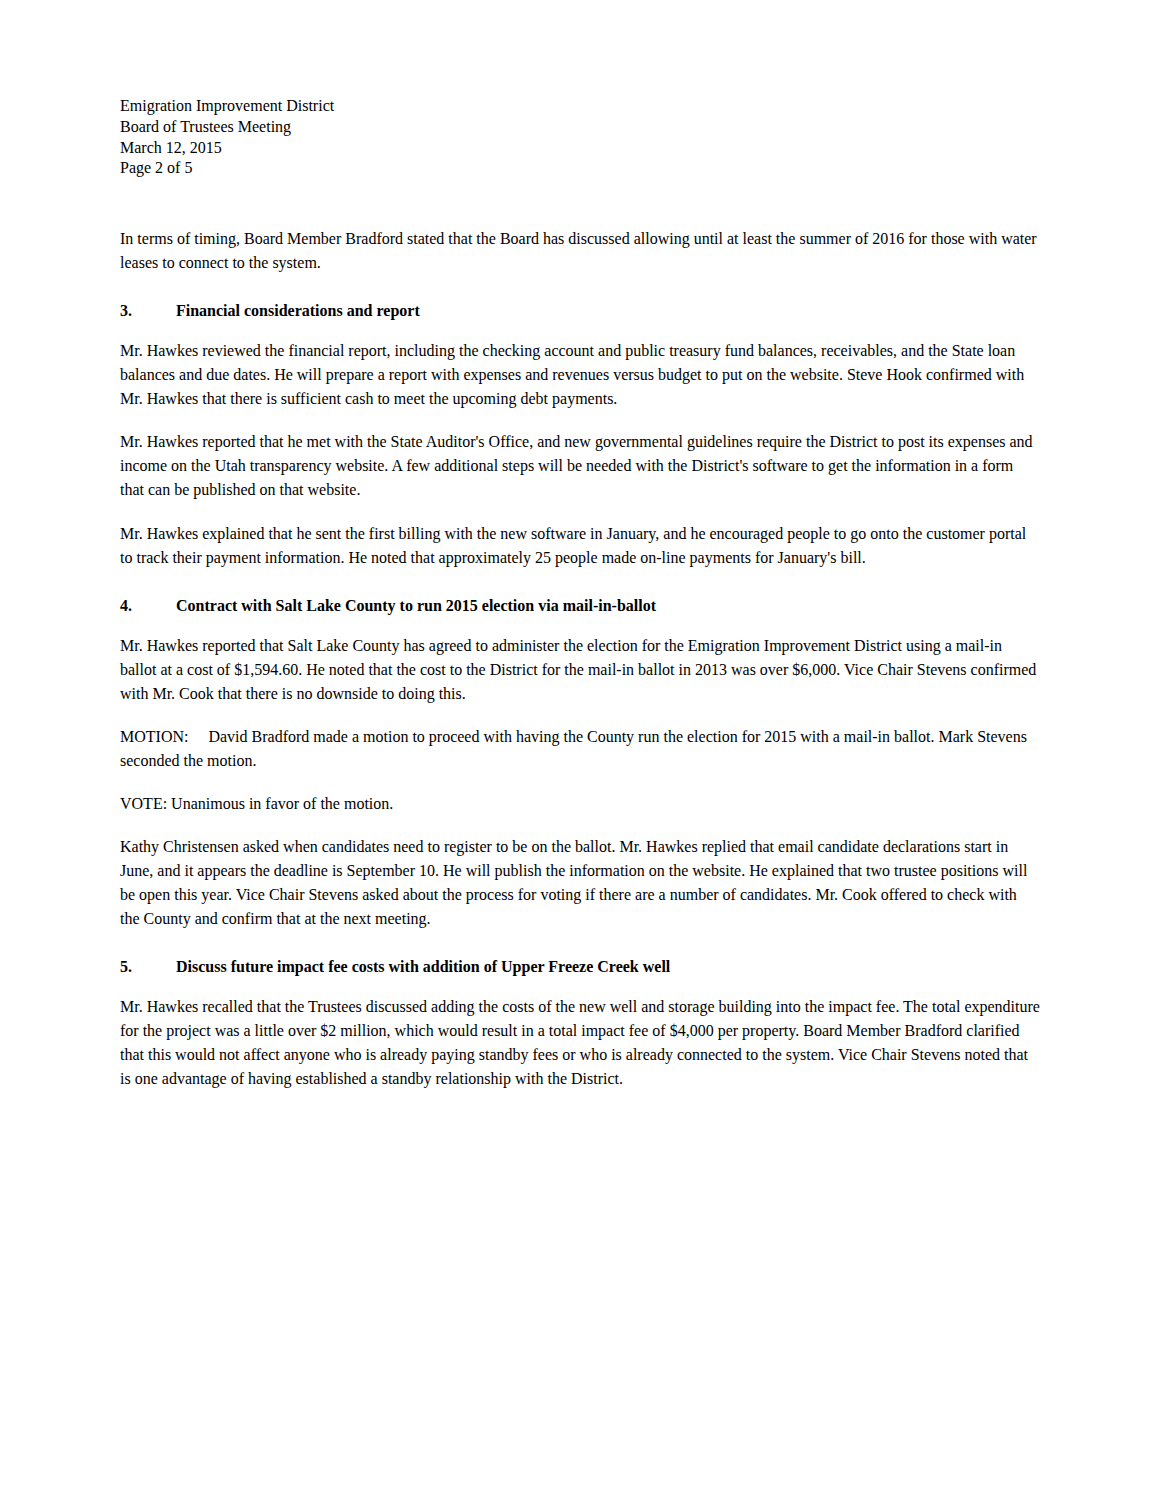Emigration Improvement District
Board of Trustees Meeting
March 12, 2015
Page 2 of 5
In terms of timing, Board Member Bradford stated that the Board has discussed allowing until at least the summer of 2016 for those with water leases to connect to the system.
3. Financial considerations and report
Mr. Hawkes reviewed the financial report, including the checking account and public treasury fund balances, receivables, and the State loan balances and due dates. He will prepare a report with expenses and revenues versus budget to put on the website. Steve Hook confirmed with Mr. Hawkes that there is sufficient cash to meet the upcoming debt payments.
Mr. Hawkes reported that he met with the State Auditor's Office, and new governmental guidelines require the District to post its expenses and income on the Utah transparency website. A few additional steps will be needed with the District's software to get the information in a form that can be published on that website.
Mr. Hawkes explained that he sent the first billing with the new software in January, and he encouraged people to go onto the customer portal to track their payment information. He noted that approximately 25 people made on-line payments for January's bill.
4. Contract with Salt Lake County to run 2015 election via mail-in-ballot
Mr. Hawkes reported that Salt Lake County has agreed to administer the election for the Emigration Improvement District using a mail-in ballot at a cost of $1,594.60. He noted that the cost to the District for the mail-in ballot in 2013 was over $6,000. Vice Chair Stevens confirmed with Mr. Cook that there is no downside to doing this.
MOTION: David Bradford made a motion to proceed with having the County run the election for 2015 with a mail-in ballot. Mark Stevens seconded the motion.
VOTE: Unanimous in favor of the motion.
Kathy Christensen asked when candidates need to register to be on the ballot. Mr. Hawkes replied that email candidate declarations start in June, and it appears the deadline is September 10. He will publish the information on the website. He explained that two trustee positions will be open this year. Vice Chair Stevens asked about the process for voting if there are a number of candidates. Mr. Cook offered to check with the County and confirm that at the next meeting.
5. Discuss future impact fee costs with addition of Upper Freeze Creek well
Mr. Hawkes recalled that the Trustees discussed adding the costs of the new well and storage building into the impact fee. The total expenditure for the project was a little over $2 million, which would result in a total impact fee of $4,000 per property. Board Member Bradford clarified that this would not affect anyone who is already paying standby fees or who is already connected to the system. Vice Chair Stevens noted that is one advantage of having established a standby relationship with the District.